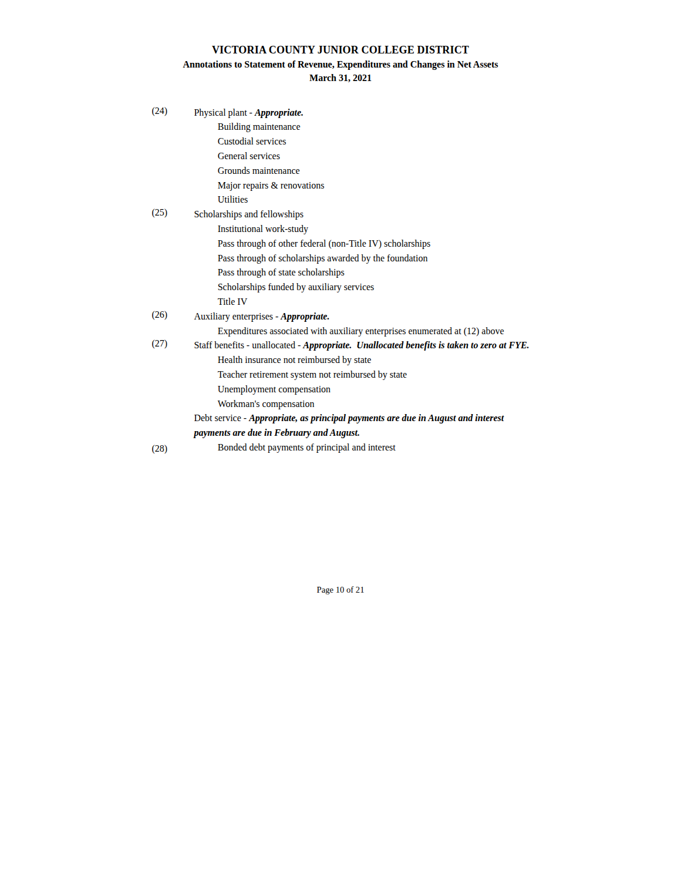VICTORIA COUNTY JUNIOR COLLEGE DISTRICT
Annotations to Statement of Revenue, Expenditures and Changes in Net Assets
March 31, 2021
| (24) | Physical plant - Appropriate. Building maintenance Custodial services General services Grounds maintenance Major repairs & renovations Utilities |
| (25) | Scholarships and fellowships Institutional work-study Pass through of other federal (non-Title IV) scholarships Pass through of scholarships awarded by the foundation Pass through of state scholarships Scholarships funded by auxiliary services Title IV |
| (26) | Auxiliary enterprises - Appropriate. Expenditures associated with auxiliary enterprises enumerated at (12) above |
| (27) | Staff benefits - unallocated - Appropriate. Unallocated benefits is taken to zero at FYE. Health insurance not reimbursed by state Teacher retirement system not reimbursed by state Unemployment compensation Workman's compensation |
| (28) | Debt service - Appropriate, as principal payments are due in August and interest payments are due in February and August. Bonded debt payments of principal and interest |
Page 10 of 21